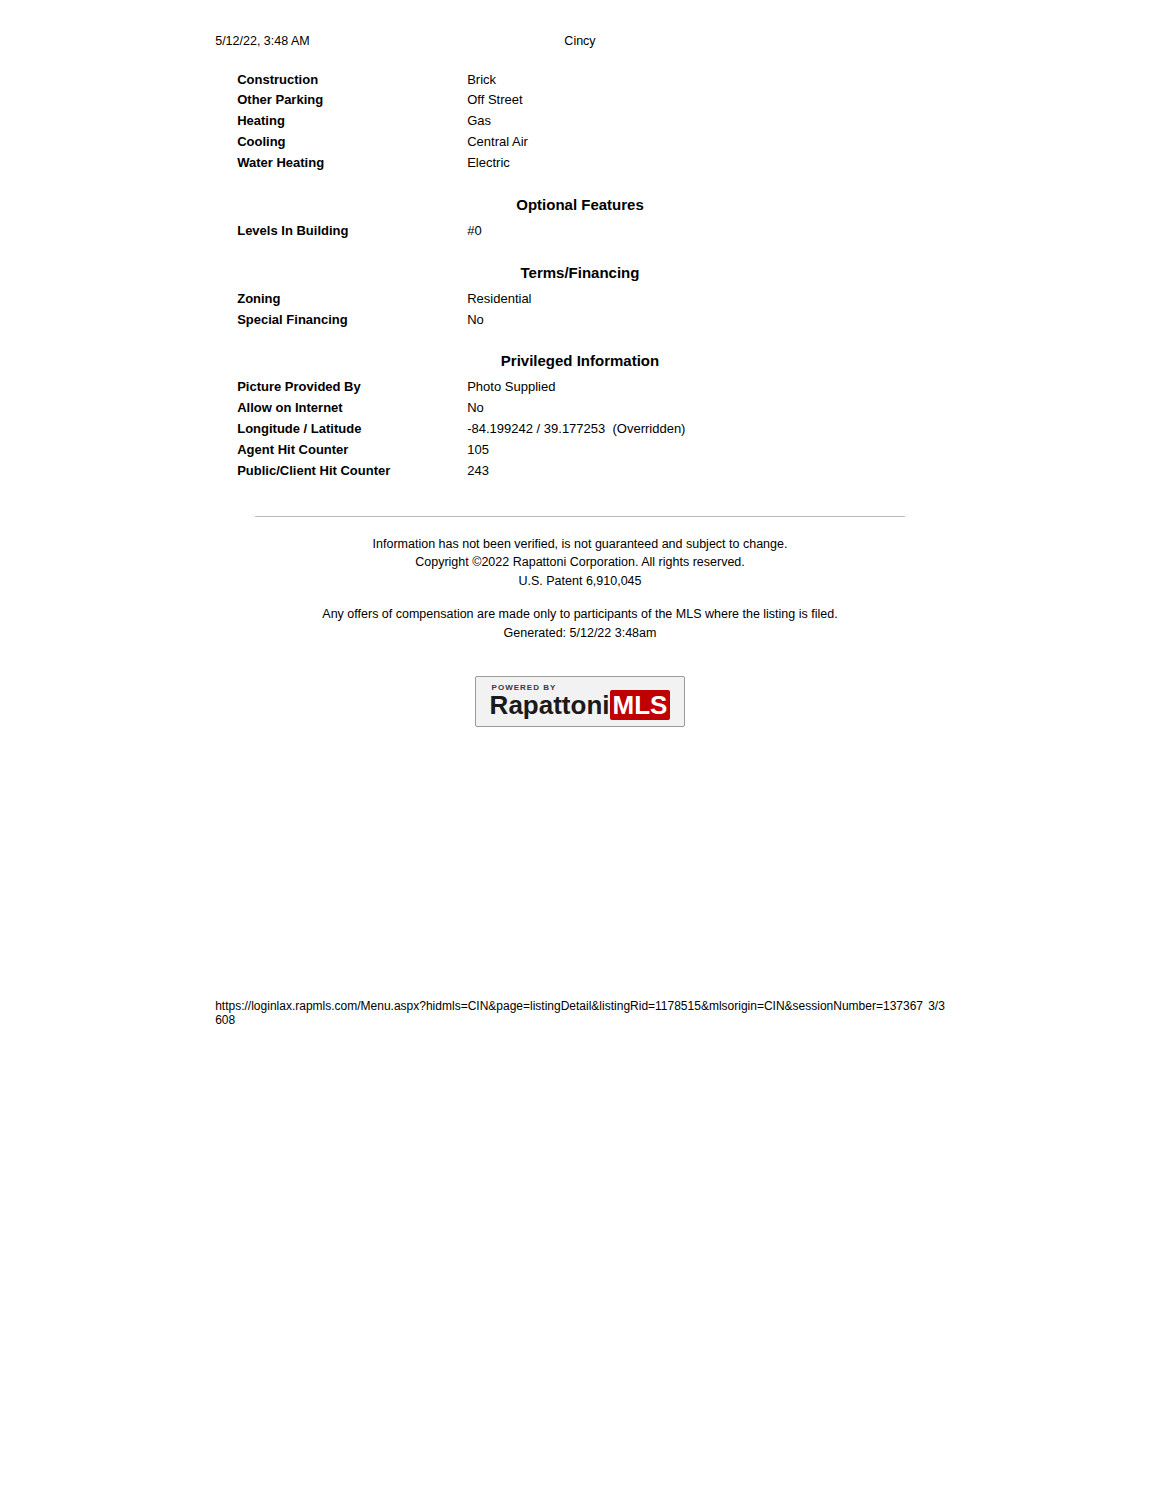5/12/22, 3:48 AM
Cincy
| Construction | Brick |
| Other Parking | Off Street |
| Heating | Gas |
| Cooling | Central Air |
| Water Heating | Electric |
Optional Features
| Levels In Building | #0 |
Terms/Financing
| Zoning | Residential |
| Special Financing | No |
Privileged Information
| Picture Provided By | Photo Supplied |
| Allow on Internet | No |
| Longitude / Latitude | -84.199242 / 39.177253 (Overridden) |
| Agent Hit Counter | 105 |
| Public/Client Hit Counter | 243 |
Information has not been verified, is not guaranteed and subject to change.
Copyright ©2022 Rapattoni Corporation. All rights reserved.
U.S. Patent 6,910,045
Any offers of compensation are made only to participants of the MLS where the listing is filed.
Generated: 5/12/22 3:48am
POWERED BY
Rapattoni MLS
https://loginlax.rapmls.com/Menu.aspx?hidmls=CIN&page=listingDetail&listingRid=1178515&mlsorigin=CIN&sessionNumber=137367608
3/3